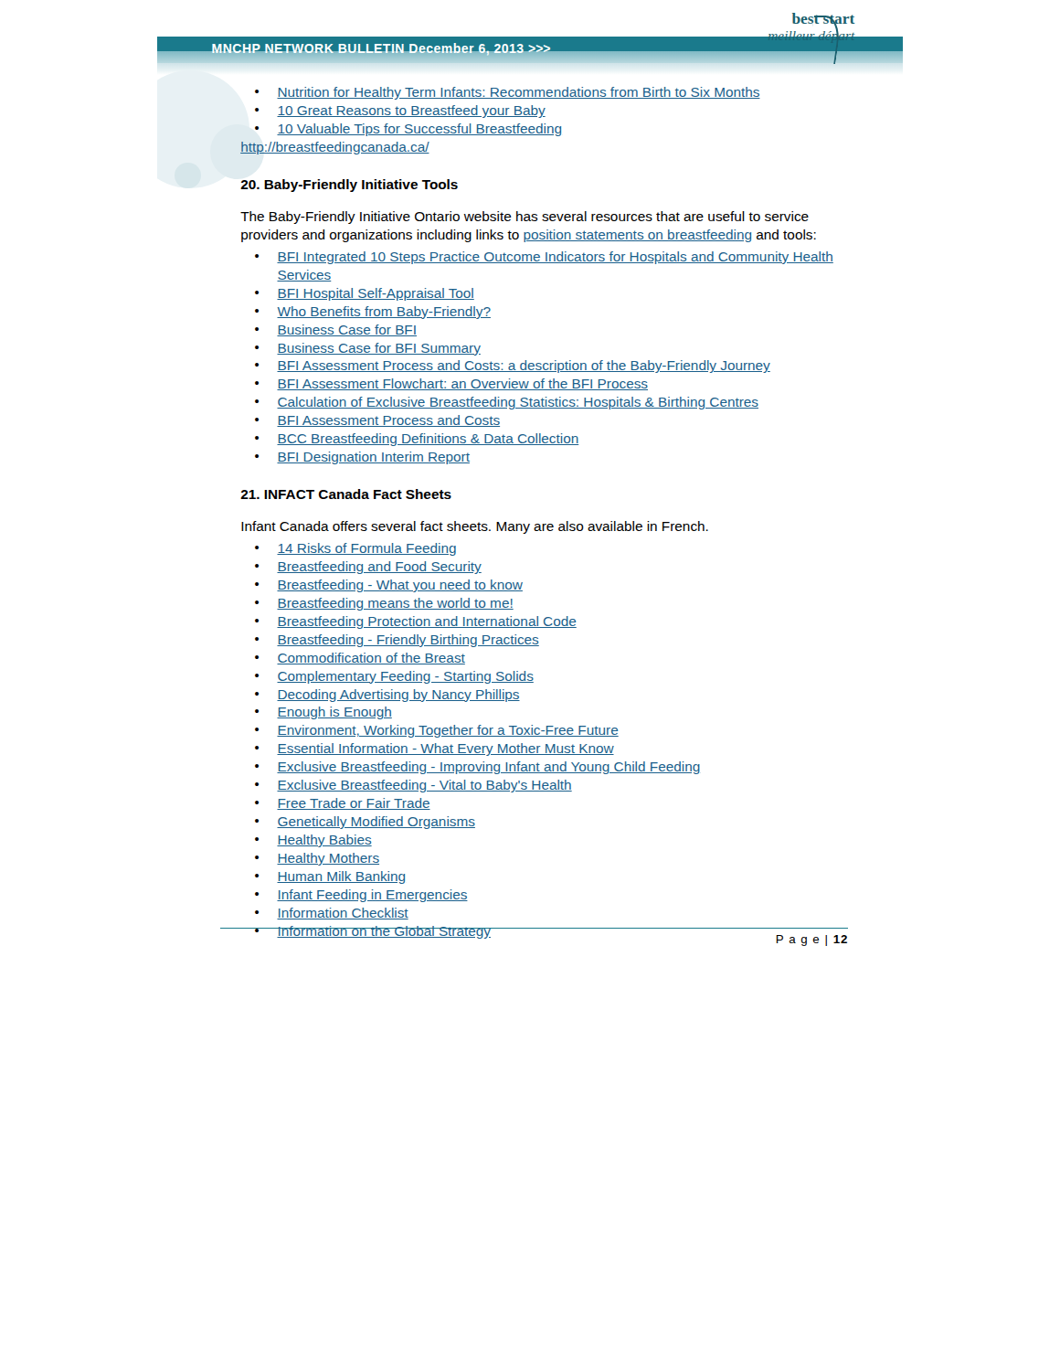MNCHP NETWORK BULLETIN December 6, 2013 >>>
best start meilleur départ
Nutrition for Healthy Term Infants: Recommendations from Birth to Six Months
10 Great Reasons to Breastfeed your Baby
10 Valuable Tips for Successful Breastfeeding
http://breastfeedingcanada.ca/
20. Baby-Friendly Initiative Tools
The Baby-Friendly Initiative Ontario website has several resources that are useful to service providers and organizations including links to position statements on breastfeeding and tools:
BFI Integrated 10 Steps Practice Outcome Indicators for Hospitals and Community Health Services
BFI Hospital Self-Appraisal Tool
Who Benefits from Baby-Friendly?
Business Case for BFI
Business Case for BFI Summary
BFI Assessment Process and Costs: a description of the Baby-Friendly Journey
BFI Assessment Flowchart: an Overview of the BFI Process
Calculation of Exclusive Breastfeeding Statistics: Hospitals & Birthing Centres
BFI Assessment Process and Costs
BCC Breastfeeding Definitions & Data Collection
BFI Designation Interim Report
21. INFACT Canada Fact Sheets
Infant Canada offers several fact sheets. Many are also available in French.
14 Risks of Formula Feeding
Breastfeeding and Food Security
Breastfeeding - What you need to know
Breastfeeding means the world to me!
Breastfeeding Protection and International Code
Breastfeeding - Friendly Birthing Practices
Commodification of the Breast
Complementary Feeding - Starting Solids
Decoding Advertising by Nancy Phillips
Enough is Enough
Environment, Working Together for a Toxic-Free Future
Essential Information - What Every Mother Must Know
Exclusive Breastfeeding - Improving Infant and Young Child Feeding
Exclusive Breastfeeding - Vital to Baby's Health
Free Trade or Fair Trade
Genetically Modified Organisms
Healthy Babies
Healthy Mothers
Human Milk Banking
Infant Feeding in Emergencies
Information Checklist
Information on the Global Strategy
P a g e | 12